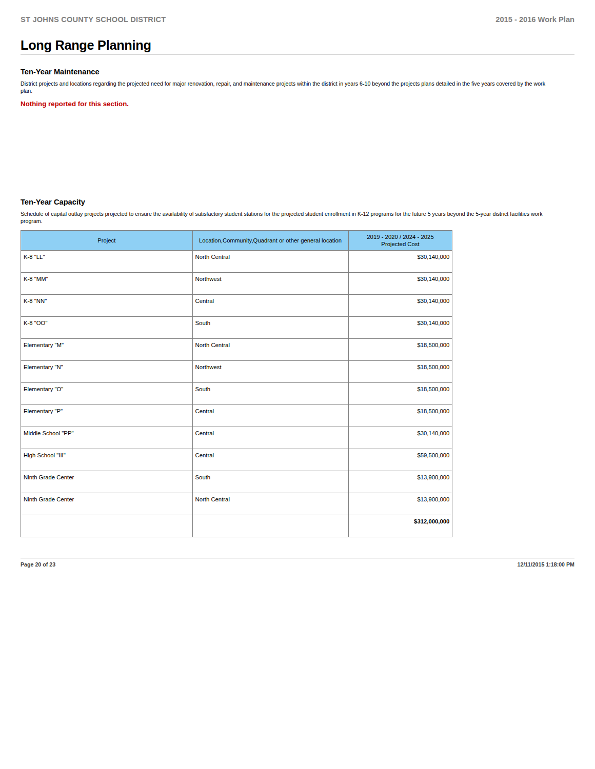ST JOHNS COUNTY SCHOOL DISTRICT 2015 - 2016 Work Plan
Long Range Planning
Ten-Year Maintenance
District projects and locations regarding the projected need for major renovation, repair, and maintenance projects within the district in years 6-10 beyond the projects plans detailed in the five years covered by the work plan.
Nothing reported for this section.
Ten-Year Capacity
Schedule of capital outlay projects projected to ensure the availability of satisfactory student stations for the projected student enrollment in K-12 programs for the future 5 years beyond the 5-year district facilities work program.
| Project | Location,Community,Quadrant or other general location | 2019 - 2020 / 2024 - 2025 Projected Cost |
| --- | --- | --- |
| K-8 "LL" | North Central | $30,140,000 |
| K-8 "MM" | Northwest | $30,140,000 |
| K-8 "NN" | Central | $30,140,000 |
| K-8 "OO" | South | $30,140,000 |
| Elementary "M" | North Central | $18,500,000 |
| Elementary "N" | Northwest | $18,500,000 |
| Elementary "O" | South | $18,500,000 |
| Elementary "P" | Central | $18,500,000 |
| Middle School "PP" | Central | $30,140,000 |
| High School "III" | Central | $59,500,000 |
| Ninth Grade Center | South | $13,900,000 |
| Ninth Grade Center | North Central | $13,900,000 |
| | | $312,000,000 |
Page 20 of 23 12/11/2015 1:18:00 PM